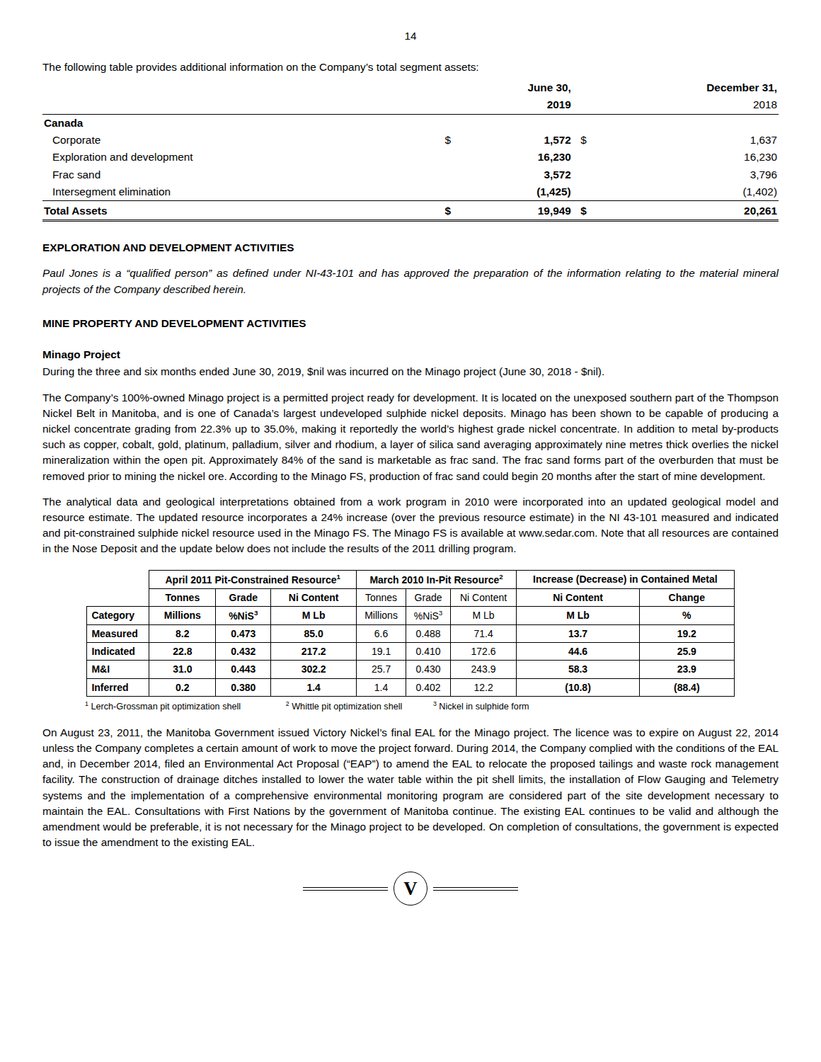14
The following table provides additional information on the Company’s total segment assets:
| | | June 30, | | December 31, |
| | | 2019 | | 2018 |
| Canada | | | | |
| Corporate | $ | 1,572 | $ | 1,637 |
| Exploration and development | | 16,230 | | 16,230 |
| Frac sand | | 3,572 | | 3,796 |
| Intersegment elimination | | (1,425) | | (1,402) |
| Total Assets | $ | 19,949 | $ | 20,261 |
Exploration and Development Activities
Paul Jones is a “qualified person” as defined under NI-43-101 and has approved the preparation of the information relating to the material mineral projects of the Company described herein.
Mine Property and Development Activities
Minago Project
During the three and six months ended June 30, 2019, $nil was incurred on the Minago project (June 30, 2018 - $nil).
The Company’s 100%-owned Minago project is a permitted project ready for development. It is located on the unexposed southern part of the Thompson Nickel Belt in Manitoba, and is one of Canada’s largest undeveloped sulphide nickel deposits. Minago has been shown to be capable of producing a nickel concentrate grading from 22.3% up to 35.0%, making it reportedly the world’s highest grade nickel concentrate. In addition to metal by-products such as copper, cobalt, gold, platinum, palladium, silver and rhodium, a layer of silica sand averaging approximately nine metres thick overlies the nickel mineralization within the open pit. Approximately 84% of the sand is marketable as frac sand. The frac sand forms part of the overburden that must be removed prior to mining the nickel ore. According to the Minago FS, production of frac sand could begin 20 months after the start of mine development.
The analytical data and geological interpretations obtained from a work program in 2010 were incorporated into an updated geological model and resource estimate. The updated resource incorporates a 24% increase (over the previous resource estimate) in the NI 43-101 measured and indicated and pit-constrained sulphide nickel resource used in the Minago FS. The Minago FS is available at www.sedar.com. Note that all resources are contained in the Nose Deposit and the update below does not include the results of the 2011 drilling program.
| | April 2011 Pit-Constrained Resource 1 | March 2010 In-Pit Resource 2 | Increase (Decrease) in Contained Metal |
| | Tonnes | Grade | Ni Content | Tonnes | Grade | Ni Content | Ni Content | Change |
| Category | Millions | %NiS 3 | M Lb | Millions | %NiS 3 | M Lb | M Lb | % |
| Measured | 8.2 | 0.473 | 85.0 | 6.6 | 0.488 | 71.4 | 13.7 | 19.2 |
| Indicated | 22.8 | 0.432 | 217.2 | 19.1 | 0.410 | 172.6 | 44.6 | 25.9 |
| M&I | 31.0 | 0.443 | 302.2 | 25.7 | 0.430 | 243.9 | 58.3 | 23.9 |
| Inferred | 0.2 | 0.380 | 1.4 | 1.4 | 0.402 | 12.2 | (10.8) | (88.4) |
1 Lerch-Grossman pit optimization shell 2 Whittle pit optimization shell 3 Nickel in sulphide form
On August 23, 2011, the Manitoba Government issued Victory Nickel’s final EAL for the Minago project. The licence was to expire on August 22, 2014 unless the Company completes a certain amount of work to move the project forward. During 2014, the Company complied with the conditions of the EAL and, in December 2014, filed an Environmental Act Proposal (“EAP”) to amend the EAL to relocate the proposed tailings and waste rock management facility. The construction of drainage ditches installed to lower the water table within the pit shell limits, the installation of Flow Gauging and Telemetry systems and the implementation of a comprehensive environmental monitoring program are considered part of the site development necessary to maintain the EAL. Consultations with First Nations by the government of Manitoba continue. The existing EAL continues to be valid and although the amendment would be preferable, it is not necessary for the Minago project to be developed. On completion of consultations, the government is expected to issue the amendment to the existing EAL.
V